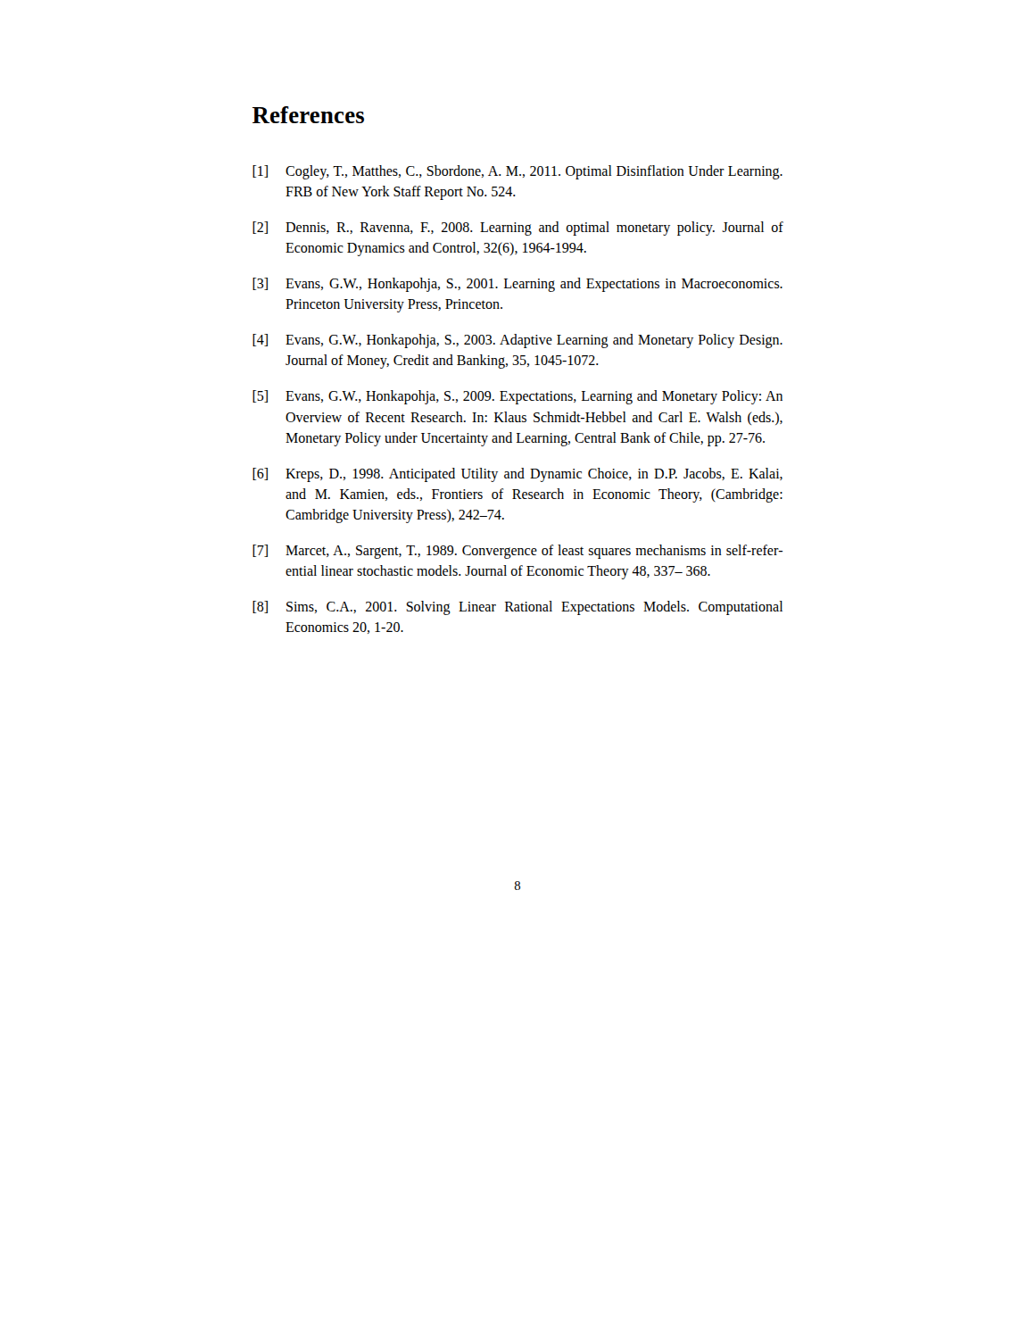References
[1] Cogley, T., Matthes, C., Sbordone, A. M., 2011. Optimal Disinflation Under Learning. FRB of New York Staff Report No. 524.
[2] Dennis, R., Ravenna, F., 2008. Learning and optimal monetary policy. Journal of Economic Dynamics and Control, 32(6), 1964-1994.
[3] Evans, G.W., Honkapohja, S., 2001. Learning and Expectations in Macroeconomics. Princeton University Press, Princeton.
[4] Evans, G.W., Honkapohja, S., 2003. Adaptive Learning and Monetary Policy Design. Journal of Money, Credit and Banking, 35, 1045-1072.
[5] Evans, G.W., Honkapohja, S., 2009. Expectations, Learning and Monetary Policy: An Overview of Recent Research. In: Klaus Schmidt-Hebbel and Carl E. Walsh (eds.), Monetary Policy under Uncertainty and Learning, Central Bank of Chile, pp. 27-76.
[6] Kreps, D., 1998. Anticipated Utility and Dynamic Choice, in D.P. Jacobs, E. Kalai, and M. Kamien, eds., Frontiers of Research in Economic Theory, (Cambridge: Cambridge University Press), 242–74.
[7] Marcet, A., Sargent, T., 1989. Convergence of least squares mechanisms in self-referential linear stochastic models. Journal of Economic Theory 48, 337– 368.
[8] Sims, C.A., 2001. Solving Linear Rational Expectations Models. Computational Economics 20, 1-20.
8